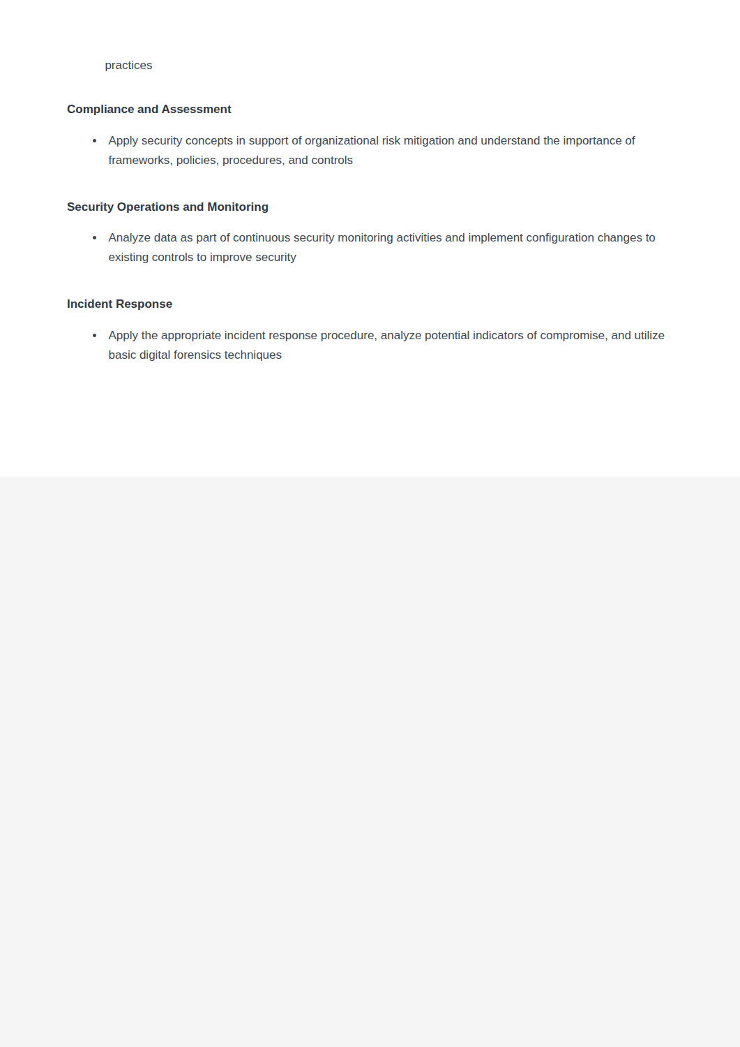practices
Compliance and Assessment
Apply security concepts in support of organizational risk mitigation and understand the importance of frameworks, policies, procedures, and controls
Security Operations and Monitoring
Analyze data as part of continuous security monitoring activities and implement configuration changes to existing controls to improve security
Incident Response
Apply the appropriate incident response procedure, analyze potential indicators of compromise, and utilize basic digital forensics techniques